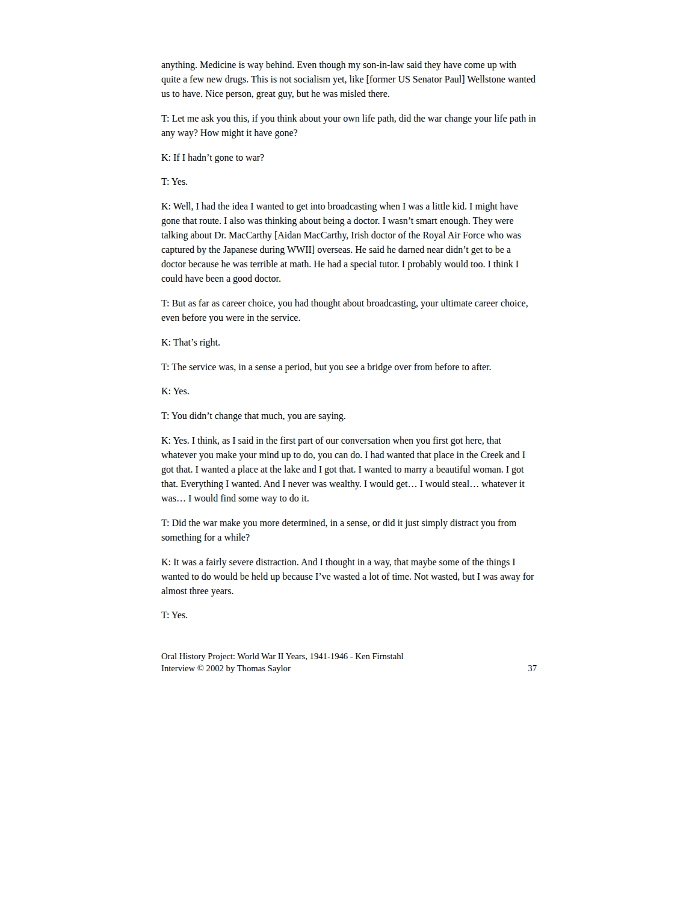anything. Medicine is way behind. Even though my son-in-law said they have come up with quite a few new drugs. This is not socialism yet, like [former US Senator Paul] Wellstone wanted us to have. Nice person, great guy, but he was misled there.
T: Let me ask you this, if you think about your own life path, did the war change your life path in any way? How might it have gone?
K: If I hadn’t gone to war?
T: Yes.
K: Well, I had the idea I wanted to get into broadcasting when I was a little kid. I might have gone that route. I also was thinking about being a doctor. I wasn’t smart enough. They were talking about Dr. MacCarthy [Aidan MacCarthy, Irish doctor of the Royal Air Force who was captured by the Japanese during WWII] overseas. He said he darned near didn’t get to be a doctor because he was terrible at math. He had a special tutor. I probably would too. I think I could have been a good doctor.
T: But as far as career choice, you had thought about broadcasting, your ultimate career choice, even before you were in the service.
K: That’s right.
T: The service was, in a sense a period, but you see a bridge over from before to after.
K: Yes.
T: You didn’t change that much, you are saying.
K: Yes. I think, as I said in the first part of our conversation when you first got here, that whatever you make your mind up to do, you can do. I had wanted that place in the Creek and I got that. I wanted a place at the lake and I got that. I wanted to marry a beautiful woman. I got that. Everything I wanted. And I never was wealthy. I would get… I would steal… whatever it was… I would find some way to do it.
T: Did the war make you more determined, in a sense, or did it just simply distract you from something for a while?
K: It was a fairly severe distraction. And I thought in a way, that maybe some of the things I wanted to do would be held up because I’ve wasted a lot of time. Not wasted, but I was away for almost three years.
T: Yes.
Oral History Project: World War II Years, 1941-1946 - Ken Firnstahl Interview © 2002 by Thomas Saylor37